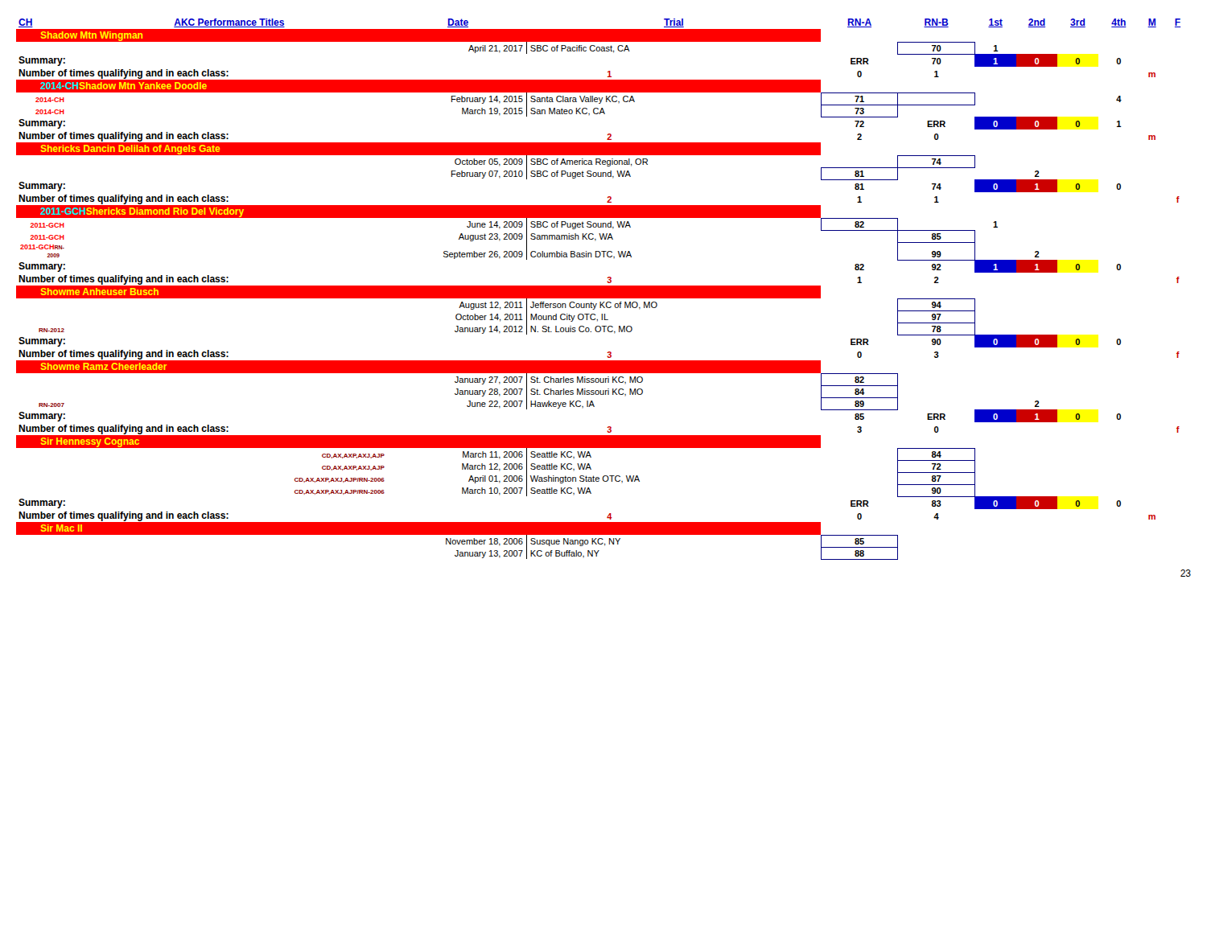| CH | AKC Performance Titles | Date | Trial | RN-A | RN-B | 1st | 2nd | 3rd | 4th | M | F |
| Shadow Mtn Wingman | | | | | | | | |
| | | | April 21, 2017 | SBC of Pacific Coast, CA | | 70 | 1 | | | | | |
| Summary: | | | ERR | 70 | 1 | 0 | 0 | 0 | | |
| Number of times qualifying and in each class: | | 1 | 0 | 1 | | | | | m | |
| 2014-CH Shadow Mtn Yankee Doodle | | | | | | | | |
| 2014-CH | | | February 14, 2015 | Santa Clara Valley KC, CA | 71 | | | | | 4 | | |
| 2014-CH | | | March 19, 2015 | San Mateo KC, CA | 73 | | | | | | | |
| Summary: | | | 72 | ERR | 0 | 0 | 0 | 1 | | |
| Number of times qualifying and in each class: | | 2 | 2 | 0 | | | | | m | |
| Shericks Dancin Delilah of Angels Gate | | | | | | | | |
| | | | October 05, 2009 | SBC of America Regional, OR | | 74 | | | | | | |
| | | | February 07, 2010 | SBC of Puget Sound, WA | 81 | | | 2 | | | | |
| Summary: | | | 81 | 74 | 0 | 1 | 0 | 0 | | |
| Number of times qualifying and in each class: | | 2 | 1 | 1 | | | | | | f |
| 2011-GCH Shericks Diamond Rio Del Vicdory | | | | | | | | |
| 2011-GCH | | | June 14, 2009 | SBC of Puget Sound, WA | 82 | | 1 | | | | | |
| 2011-GCH | | | August 23, 2009 | Sammamish KC, WA | | 85 | | | | | | |
| 2011-GCH RN-2009 | | | September 26, 2009 | Columbia Basin DTC, WA | | 99 | | 2 | | | | |
| Summary: | | | 82 | 92 | 1 | 1 | 0 | 0 | | |
| Number of times qualifying and in each class: | | 3 | 1 | 2 | | | | | | f |
| Showme Anheuser Busch | | | | | | | | |
| | | | August 12, 2011 | Jefferson County KC of MO, MO | | 94 | | | | | | |
| | | | October 14, 2011 | Mound City OTC, IL | | 97 | | | | | | |
| RN-2012 | | | January 14, 2012 | N. St. Louis Co. OTC, MO | | 78 | | | | | | |
| Summary: | | | ERR | 90 | 0 | 0 | 0 | 0 | | |
| Number of times qualifying and in each class: | | 3 | 0 | 3 | | | | | | f |
| Showme Ramz Cheerleader | | | | | | | | |
| | | | January 27, 2007 | St. Charles Missouri KC, MO | 82 | | | | | | | |
| | | | January 28, 2007 | St. Charles Missouri KC, MO | 84 | | | | | | | |
| RN-2007 | | | June 22, 2007 | Hawkeye KC, IA | 89 | | | 2 | | | | |
| Summary: | | | 85 | ERR | 0 | 1 | 0 | 0 | | |
| Number of times qualifying and in each class: | | 3 | 3 | 0 | | | | | | f |
| Sir Hennessy Cognac | | | | | | | | |
| CD,AX,AXP,AXJ,AJP | March 11, 2006 | Seattle KC, WA | | 84 | | | | | | |
| CD,AX,AXP,AXJ,AJP | March 12, 2006 | Seattle KC, WA | | 72 | | | | | | |
| CD,AX,AXP,AXJ,AJP/RN-2006 | April 01, 2006 | Washington State OTC, WA | | 87 | | | | | | |
| CD,AX,AXP,AXJ,AJP/RN-2006 | March 10, 2007 | Seattle KC, WA | | 90 | | | | | | |
| Summary: | | | ERR | 83 | 0 | 0 | 0 | 0 | | |
| Number of times qualifying and in each class: | | 4 | 0 | 4 | | | | | m | |
| Sir Mac II | | | | | | | | |
| | | | November 18, 2006 | Susque Nango KC, NY | 85 | | | | | | | |
| | | | January 13, 2007 | KC of Buffalo, NY | 88 | | | | | | | |
23